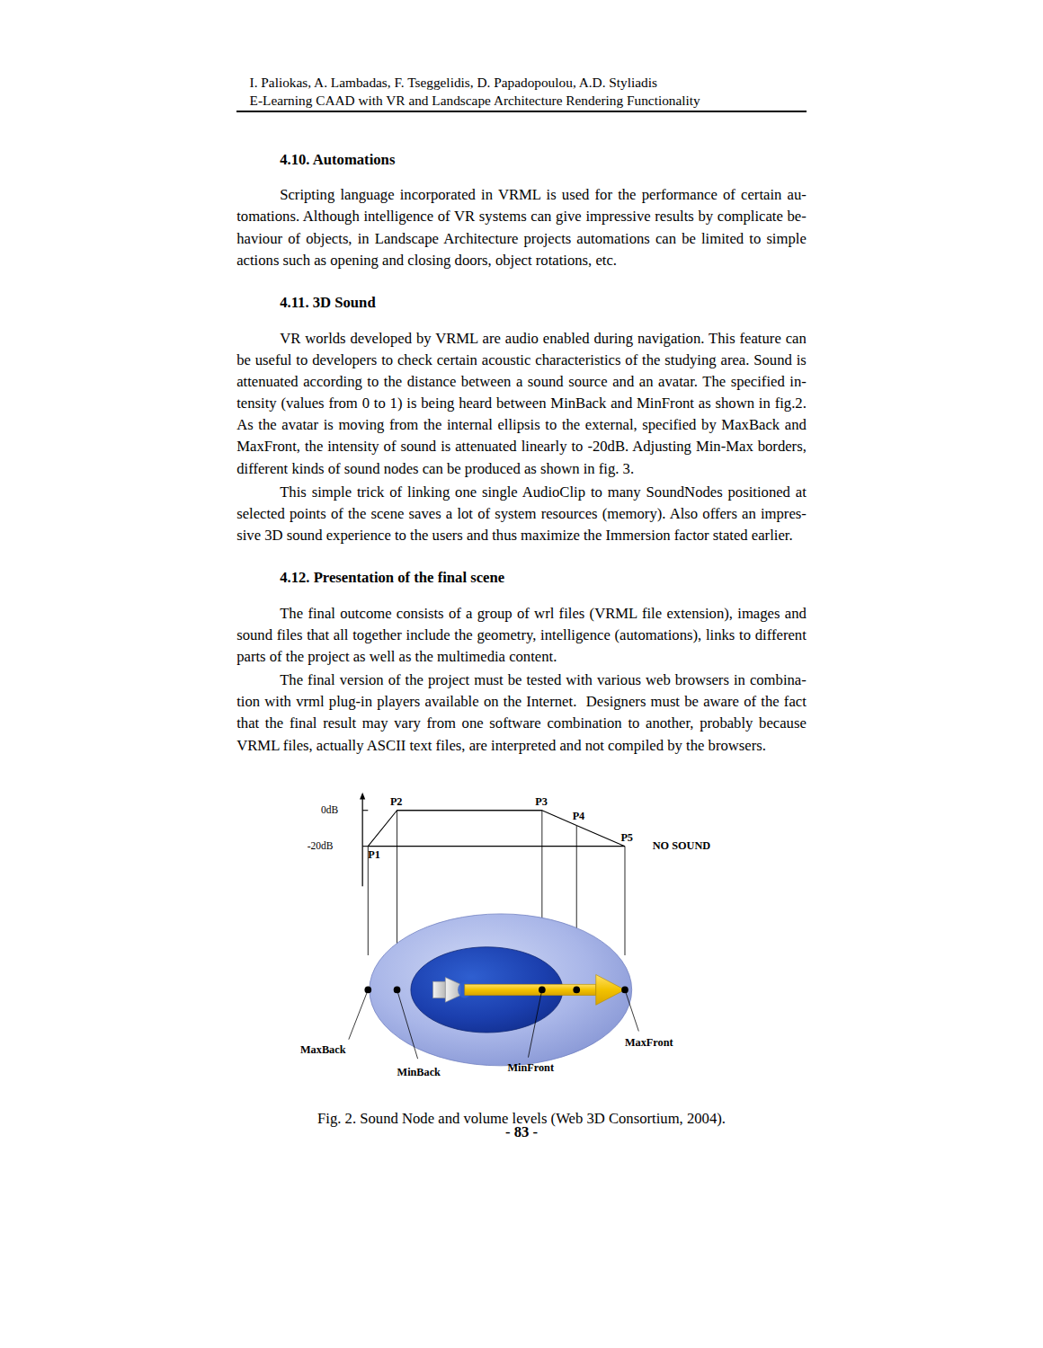I. Paliokas, A. Lambadas, F. Tseggelidis, D. Papadopoulou, A.D. Styliadis E-Learning CAAD with VR and Landscape Architecture Rendering Functionality
4.10. Automations
Scripting language incorporated in VRML is used for the performance of certain automations. Although intelligence of VR systems can give impressive results by complicate behaviour of objects, in Landscape Architecture projects automations can be limited to simple actions such as opening and closing doors, object rotations, etc.
4.11. 3D Sound
VR worlds developed by VRML are audio enabled during navigation. This feature can be useful to developers to check certain acoustic characteristics of the studying area. Sound is attenuated according to the distance between a sound source and an avatar. The specified intensity (values from 0 to 1) is being heard between MinBack and MinFront as shown in fig.2. As the avatar is moving from the internal ellipsis to the external, specified by MaxBack and MaxFront, the intensity of sound is attenuated linearly to -20dB. Adjusting Min-Max borders, different kinds of sound nodes can be produced as shown in fig. 3.
This simple trick of linking one single AudioClip to many SoundNodes positioned at selected points of the scene saves a lot of system resources (memory). Also offers an impressive 3D sound experience to the users and thus maximize the Immersion factor stated earlier.
4.12. Presentation of the final scene
The final outcome consists of a group of wrl files (VRML file extension), images and sound files that all together include the geometry, intelligence (automations), links to different parts of the project as well as the multimedia content.
The final version of the project must be tested with various web browsers in combination with vrml plug-in players available on the Internet. Designers must be aware of the fact that the final result may vary from one software combination to another, probably because VRML files, actually ASCII text files, are interpreted and not compiled by the browsers.
0dB -20dB P1 P2 P3 P4 P5 NO SOUND MaxBack MinBack MinFront MaxFront
Fig. 2. Sound Node and volume levels (Web 3D Consortium, 2004).
- 83 -